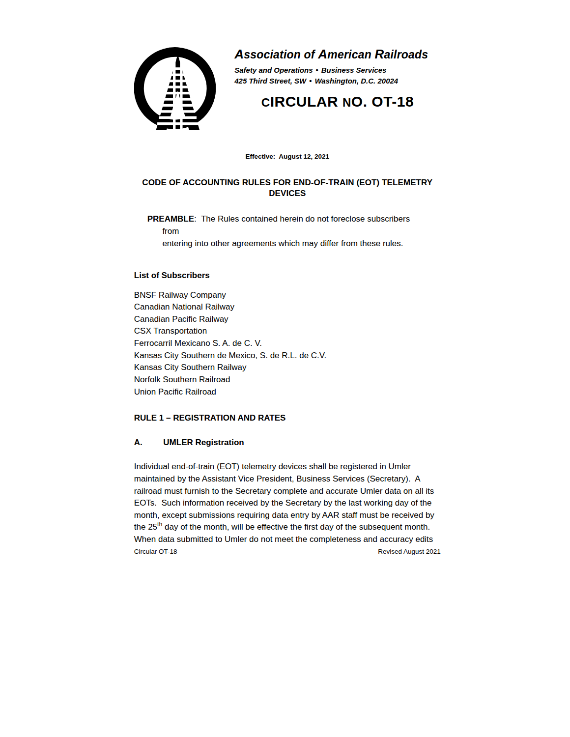Association of American Railroads
Safety and Operations•Business Services
425 Third Street, SW•Washington, D.C. 20024
CIRCULAR NO. OT-18
Effective: August 12, 2021
CODE OF ACCOUNTING RULES FOR END-OF-TRAIN (EOT) TELEMETRY DEVICES
PREAMBLE: The Rules contained herein do not foreclose subscribers from entering into other agreements which may differ from these rules.
List of Subscribers
BNSF Railway Company
Canadian National Railway
Canadian Pacific Railway
CSX Transportation
Ferrocarril Mexicano S. A. de C. V.
Kansas City Southern de Mexico, S. de R.L. de C.V.
Kansas City Southern Railway
Norfolk Southern Railroad
Union Pacific Railroad
RULE 1 – REGISTRATION AND RATES
A. UMLER Registration
Individual end-of-train (EOT) telemetry devices shall be registered in Umler maintained by the Assistant Vice President, Business Services (Secretary). A railroad must furnish to the Secretary complete and accurate Umler data on all its EOTs. Such information received by the Secretary by the last working day of the month, except submissions requiring data entry by AAR staff must be received by the 25th day of the month, will be effective the first day of the subsequent month. When data submitted to Umler do not meet the completeness and accuracy edits
Circular OT-18 Revised August 2021